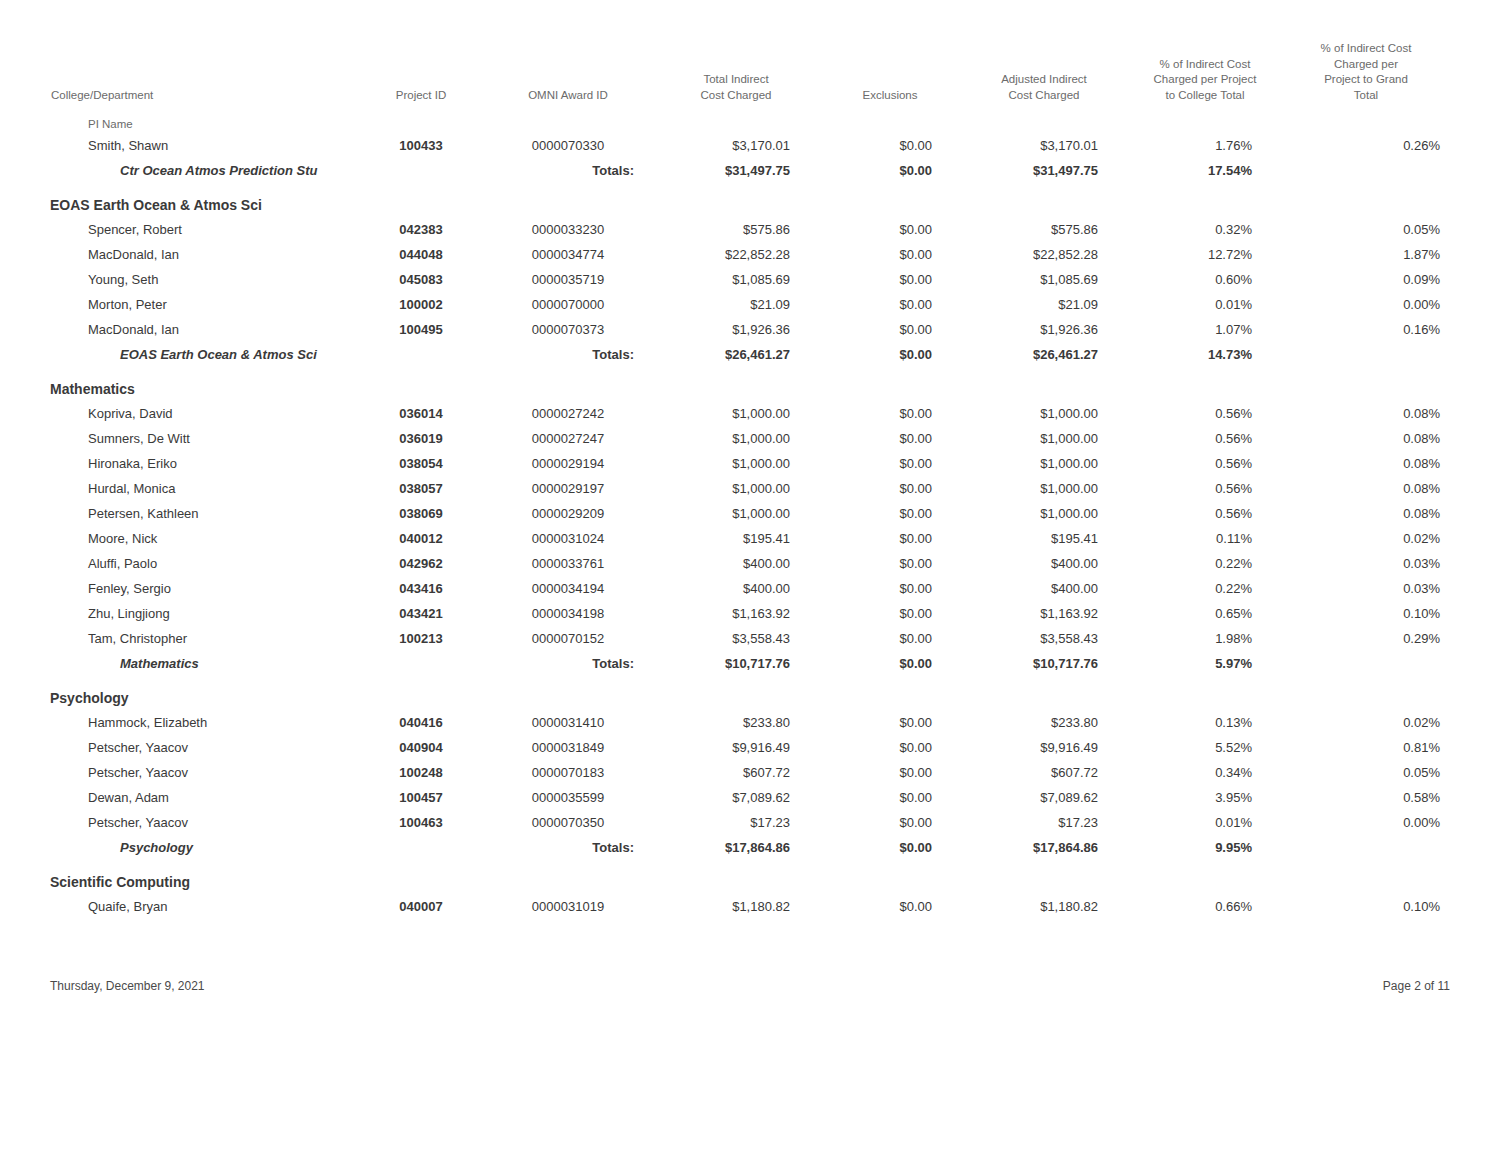| College/Department | Project ID | OMNI Award ID | Total Indirect Cost Charged | Exclusions | Adjusted Indirect Cost Charged | % of Indirect Cost Charged per Project to College Total | % of Indirect Cost Charged per Project to Grand Total |
| --- | --- | --- | --- | --- | --- | --- | --- |
| PI Name |
| Smith, Shawn | 100433 | 0000070330 | $3,170.01 | $0.00 | $3,170.01 | 1.76% | 0.26% |
| Ctr Ocean Atmos Prediction Stu | | Totals: | $31,497.75 | $0.00 | $31,497.75 | 17.54% | |
| EOAS Earth Ocean & Atmos Sci |
| Spencer, Robert | 042383 | 0000033230 | $575.86 | $0.00 | $575.86 | 0.32% | 0.05% |
| MacDonald, Ian | 044048 | 0000034774 | $22,852.28 | $0.00 | $22,852.28 | 12.72% | 1.87% |
| Young, Seth | 045083 | 0000035719 | $1,085.69 | $0.00 | $1,085.69 | 0.60% | 0.09% |
| Morton, Peter | 100002 | 0000070000 | $21.09 | $0.00 | $21.09 | 0.01% | 0.00% |
| MacDonald, Ian | 100495 | 0000070373 | $1,926.36 | $0.00 | $1,926.36 | 1.07% | 0.16% |
| EOAS Earth Ocean & Atmos Sci | | Totals: | $26,461.27 | $0.00 | $26,461.27 | 14.73% | |
| Mathematics |
| Kopriva, David | 036014 | 0000027242 | $1,000.00 | $0.00 | $1,000.00 | 0.56% | 0.08% |
| Sumners, De Witt | 036019 | 0000027247 | $1,000.00 | $0.00 | $1,000.00 | 0.56% | 0.08% |
| Hironaka, Eriko | 038054 | 0000029194 | $1,000.00 | $0.00 | $1,000.00 | 0.56% | 0.08% |
| Hurdal, Monica | 038057 | 0000029197 | $1,000.00 | $0.00 | $1,000.00 | 0.56% | 0.08% |
| Petersen, Kathleen | 038069 | 0000029209 | $1,000.00 | $0.00 | $1,000.00 | 0.56% | 0.08% |
| Moore, Nick | 040012 | 0000031024 | $195.41 | $0.00 | $195.41 | 0.11% | 0.02% |
| Aluffi, Paolo | 042962 | 0000033761 | $400.00 | $0.00 | $400.00 | 0.22% | 0.03% |
| Fenley, Sergio | 043416 | 0000034194 | $400.00 | $0.00 | $400.00 | 0.22% | 0.03% |
| Zhu, Lingjiong | 043421 | 0000034198 | $1,163.92 | $0.00 | $1,163.92 | 0.65% | 0.10% |
| Tam, Christopher | 100213 | 0000070152 | $3,558.43 | $0.00 | $3,558.43 | 1.98% | 0.29% |
| Mathematics | | Totals: | $10,717.76 | $0.00 | $10,717.76 | 5.97% | |
| Psychology |
| Hammock, Elizabeth | 040416 | 0000031410 | $233.80 | $0.00 | $233.80 | 0.13% | 0.02% |
| Petscher, Yaacov | 040904 | 0000031849 | $9,916.49 | $0.00 | $9,916.49 | 5.52% | 0.81% |
| Petscher, Yaacov | 100248 | 0000070183 | $607.72 | $0.00 | $607.72 | 0.34% | 0.05% |
| Dewan, Adam | 100457 | 0000035599 | $7,089.62 | $0.00 | $7,089.62 | 3.95% | 0.58% |
| Petscher, Yaacov | 100463 | 0000070350 | $17.23 | $0.00 | $17.23 | 0.01% | 0.00% |
| Psychology | | Totals: | $17,864.86 | $0.00 | $17,864.86 | 9.95% | |
| Scientific Computing |
| Quaife, Bryan | 040007 | 0000031019 | $1,180.82 | $0.00 | $1,180.82 | 0.66% | 0.10% |
Thursday, December 9, 2021
Page 2 of 11